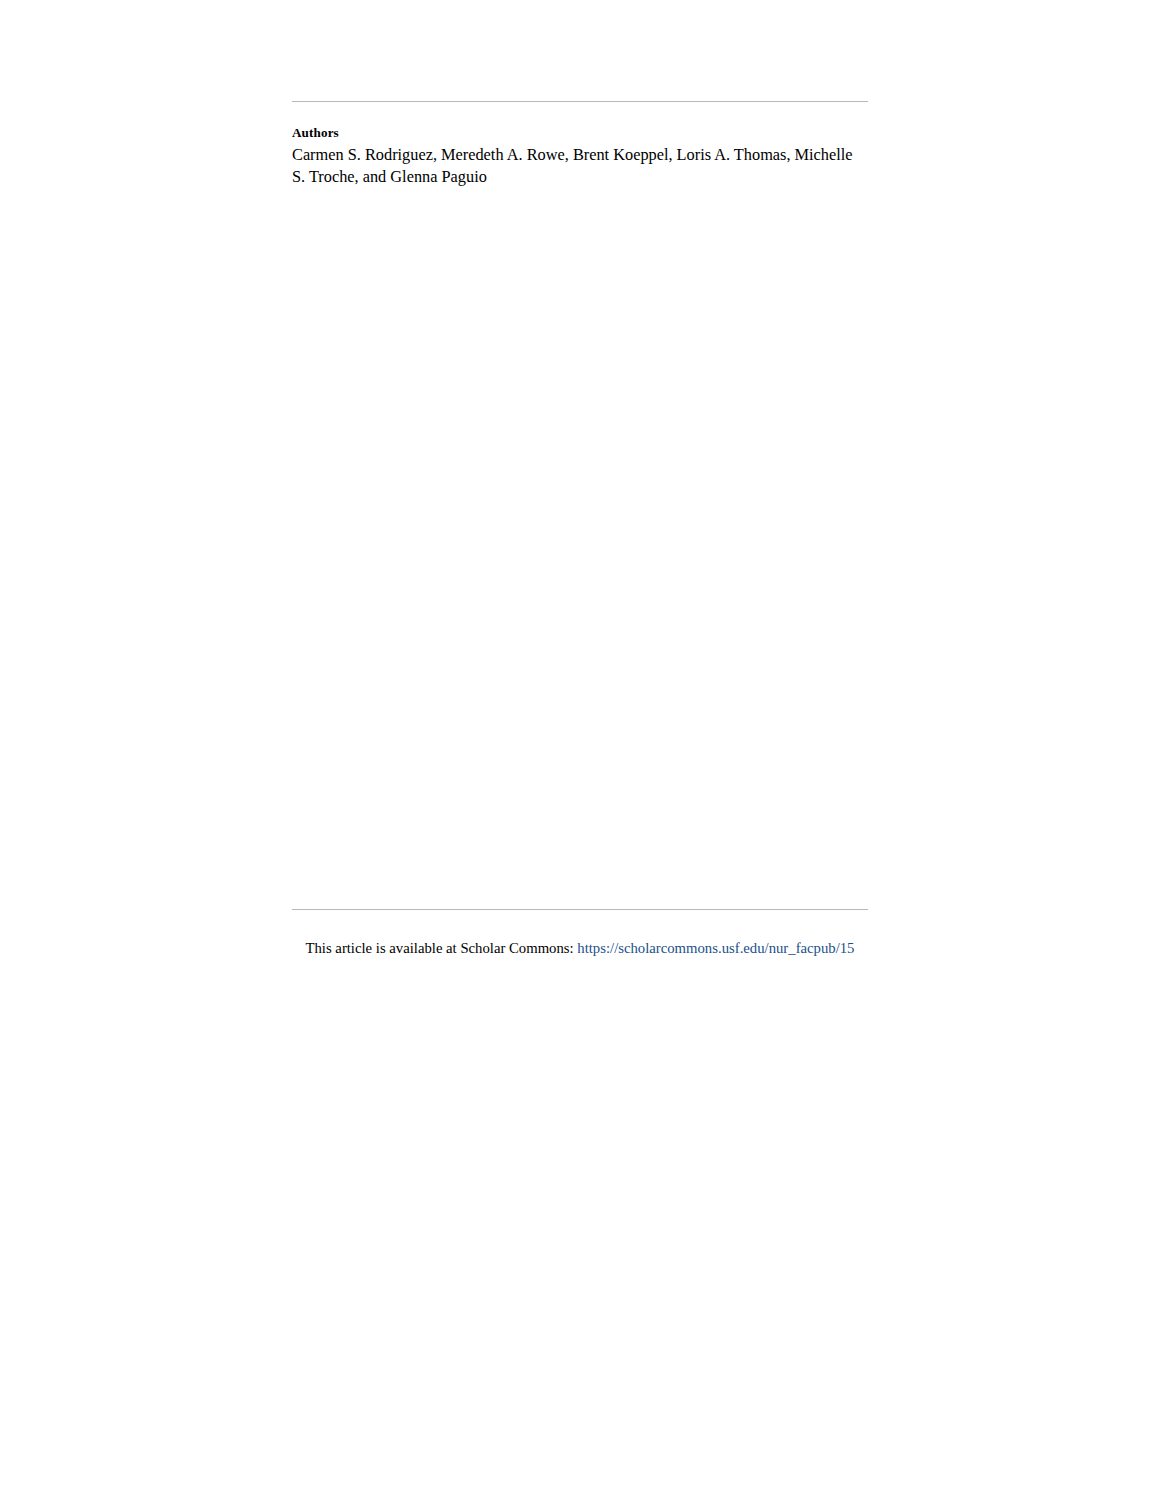Authors
Carmen S. Rodriguez, Meredeth A. Rowe, Brent Koeppel, Loris A. Thomas, Michelle S. Troche, and Glenna Paguio
This article is available at Scholar Commons: https://scholarcommons.usf.edu/nur_facpub/15